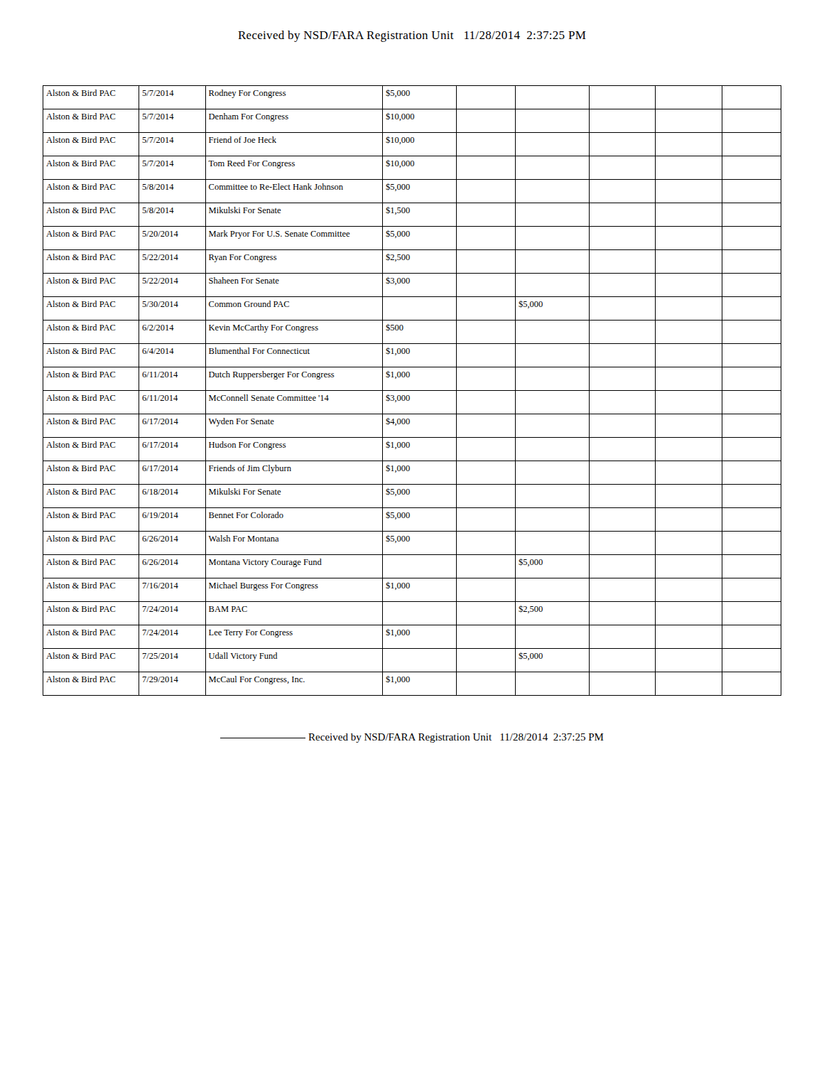Received by NSD/FARA Registration Unit 11/28/2014 2:37:25 PM
| Alston & Bird PAC | 5/7/2014 | Rodney For Congress | $5,000 | | | | | |
| Alston & Bird PAC | 5/7/2014 | Denham For Congress | $10,000 | | | | | |
| Alston & Bird PAC | 5/7/2014 | Friend of Joe Heck | $10,000 | | | | | |
| Alston & Bird PAC | 5/7/2014 | Tom Reed For Congress | $10,000 | | | | | |
| Alston & Bird PAC | 5/8/2014 | Committee to Re-Elect Hank Johnson | $5,000 | | | | | |
| Alston & Bird PAC | 5/8/2014 | Mikulski For Senate | $1,500 | | | | | |
| Alston & Bird PAC | 5/20/2014 | Mark Pryor For U.S. Senate Committee | $5,000 | | | | | |
| Alston & Bird PAC | 5/22/2014 | Ryan For Congress | $2,500 | | | | | |
| Alston & Bird PAC | 5/22/2014 | Shaheen For Senate | $3,000 | | | | | |
| Alston & Bird PAC | 5/30/2014 | Common Ground PAC | | | $5,000 | | | |
| Alston & Bird PAC | 6/2/2014 | Kevin McCarthy For Congress | $500 | | | | | |
| Alston & Bird PAC | 6/4/2014 | Blumenthal For Connecticut | $1,000 | | | | | |
| Alston & Bird PAC | 6/11/2014 | Dutch Ruppersberger For Congress | $1,000 | | | | | |
| Alston & Bird PAC | 6/11/2014 | McConnell Senate Committee '14 | $3,000 | | | | | |
| Alston & Bird PAC | 6/17/2014 | Wyden For Senate | $4,000 | | | | | |
| Alston & Bird PAC | 6/17/2014 | Hudson For Congress | $1,000 | | | | | |
| Alston & Bird PAC | 6/17/2014 | Friends of Jim Clyburn | $1,000 | | | | | |
| Alston & Bird PAC | 6/18/2014 | Mikulski For Senate | $5,000 | | | | | |
| Alston & Bird PAC | 6/19/2014 | Bennet For Colorado | $5,000 | | | | | |
| Alston & Bird PAC | 6/26/2014 | Walsh For Montana | $5,000 | | | | | |
| Alston & Bird PAC | 6/26/2014 | Montana Victory Courage Fund | | | $5,000 | | | |
| Alston & Bird PAC | 7/16/2014 | Michael Burgess For Congress | $1,000 | | | | | |
| Alston & Bird PAC | 7/24/2014 | BAM PAC | | | $2,500 | | | |
| Alston & Bird PAC | 7/24/2014 | Lee Terry For Congress | $1,000 | | | | | |
| Alston & Bird PAC | 7/25/2014 | Udall Victory Fund | | | $5,000 | | | |
| Alston & Bird PAC | 7/29/2014 | McCaul For Congress, Inc. | $1,000 | | | | | |
Received by NSD/FARA Registration Unit 11/28/2014 2:37:25 PM